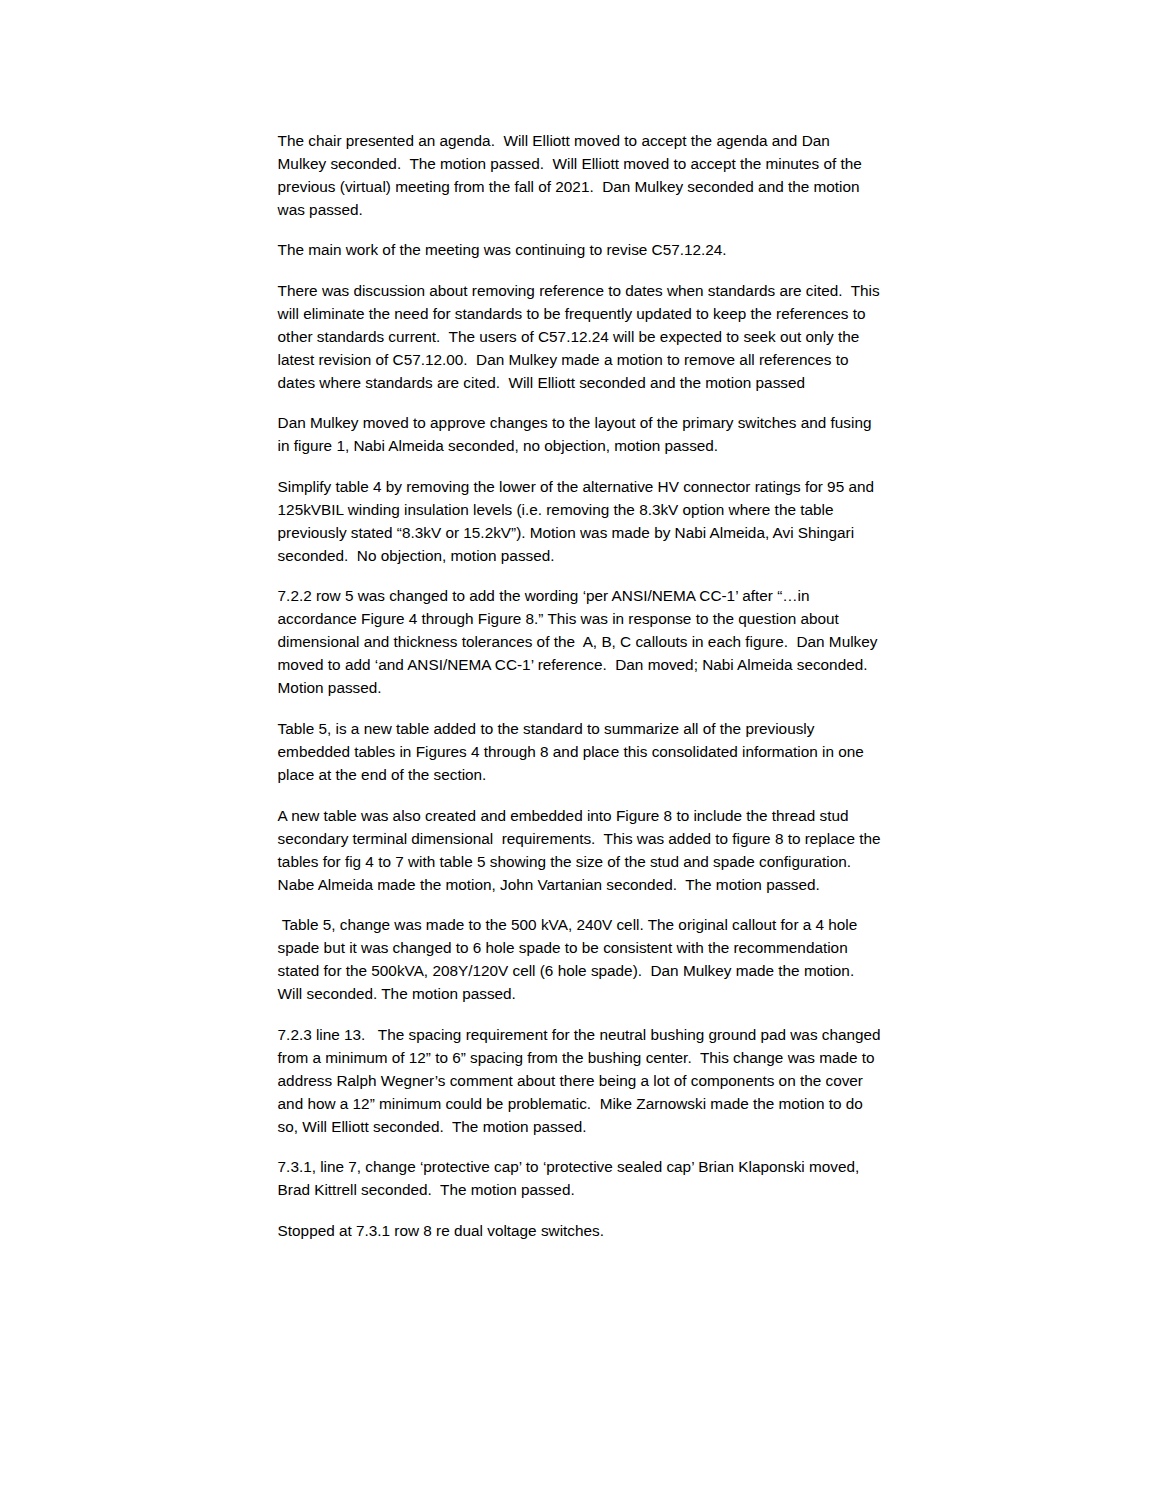The chair presented an agenda. Will Elliott moved to accept the agenda and Dan Mulkey seconded. The motion passed. Will Elliott moved to accept the minutes of the previous (virtual) meeting from the fall of 2021. Dan Mulkey seconded and the motion was passed.
The main work of the meeting was continuing to revise C57.12.24.
There was discussion about removing reference to dates when standards are cited. This will eliminate the need for standards to be frequently updated to keep the references to other standards current. The users of C57.12.24 will be expected to seek out only the latest revision of C57.12.00. Dan Mulkey made a motion to remove all references to dates where standards are cited. Will Elliott seconded and the motion passed
Dan Mulkey moved to approve changes to the layout of the primary switches and fusing in figure 1, Nabi Almeida seconded, no objection, motion passed.
Simplify table 4 by removing the lower of the alternative HV connector ratings for 95 and 125kVBIL winding insulation levels (i.e. removing the 8.3kV option where the table previously stated “8.3kV or 15.2kV”). Motion was made by Nabi Almeida, Avi Shingari seconded. No objection, motion passed.
7.2.2 row 5 was changed to add the wording ‘per ANSI/NEMA CC-1’ after “…in accordance Figure 4 through Figure 8.” This was in response to the question about dimensional and thickness tolerances of the A, B, C callouts in each figure. Dan Mulkey moved to add ‘and ANSI/NEMA CC-1’ reference. Dan moved; Nabi Almeida seconded. Motion passed.
Table 5, is a new table added to the standard to summarize all of the previously embedded tables in Figures 4 through 8 and place this consolidated information in one place at the end of the section.
A new table was also created and embedded into Figure 8 to include the thread stud secondary terminal dimensional requirements. This was added to figure 8 to replace the tables for fig 4 to 7 with table 5 showing the size of the stud and spade configuration. Nabe Almeida made the motion, John Vartanian seconded. The motion passed.
Table 5, change was made to the 500 kVA, 240V cell. The original callout for a 4 hole spade but it was changed to 6 hole spade to be consistent with the recommendation stated for the 500kVA, 208Y/120V cell (6 hole spade). Dan Mulkey made the motion. Will seconded. The motion passed.
7.2.3 line 13. The spacing requirement for the neutral bushing ground pad was changed from a minimum of 12” to 6” spacing from the bushing center. This change was made to address Ralph Wegner’s comment about there being a lot of components on the cover and how a 12” minimum could be problematic. Mike Zarnowski made the motion to do so, Will Elliott seconded. The motion passed.
7.3.1, line 7, change ‘protective cap’ to ‘protective sealed cap’ Brian Klaponski moved, Brad Kittrell seconded. The motion passed.
Stopped at 7.3.1 row 8 re dual voltage switches.